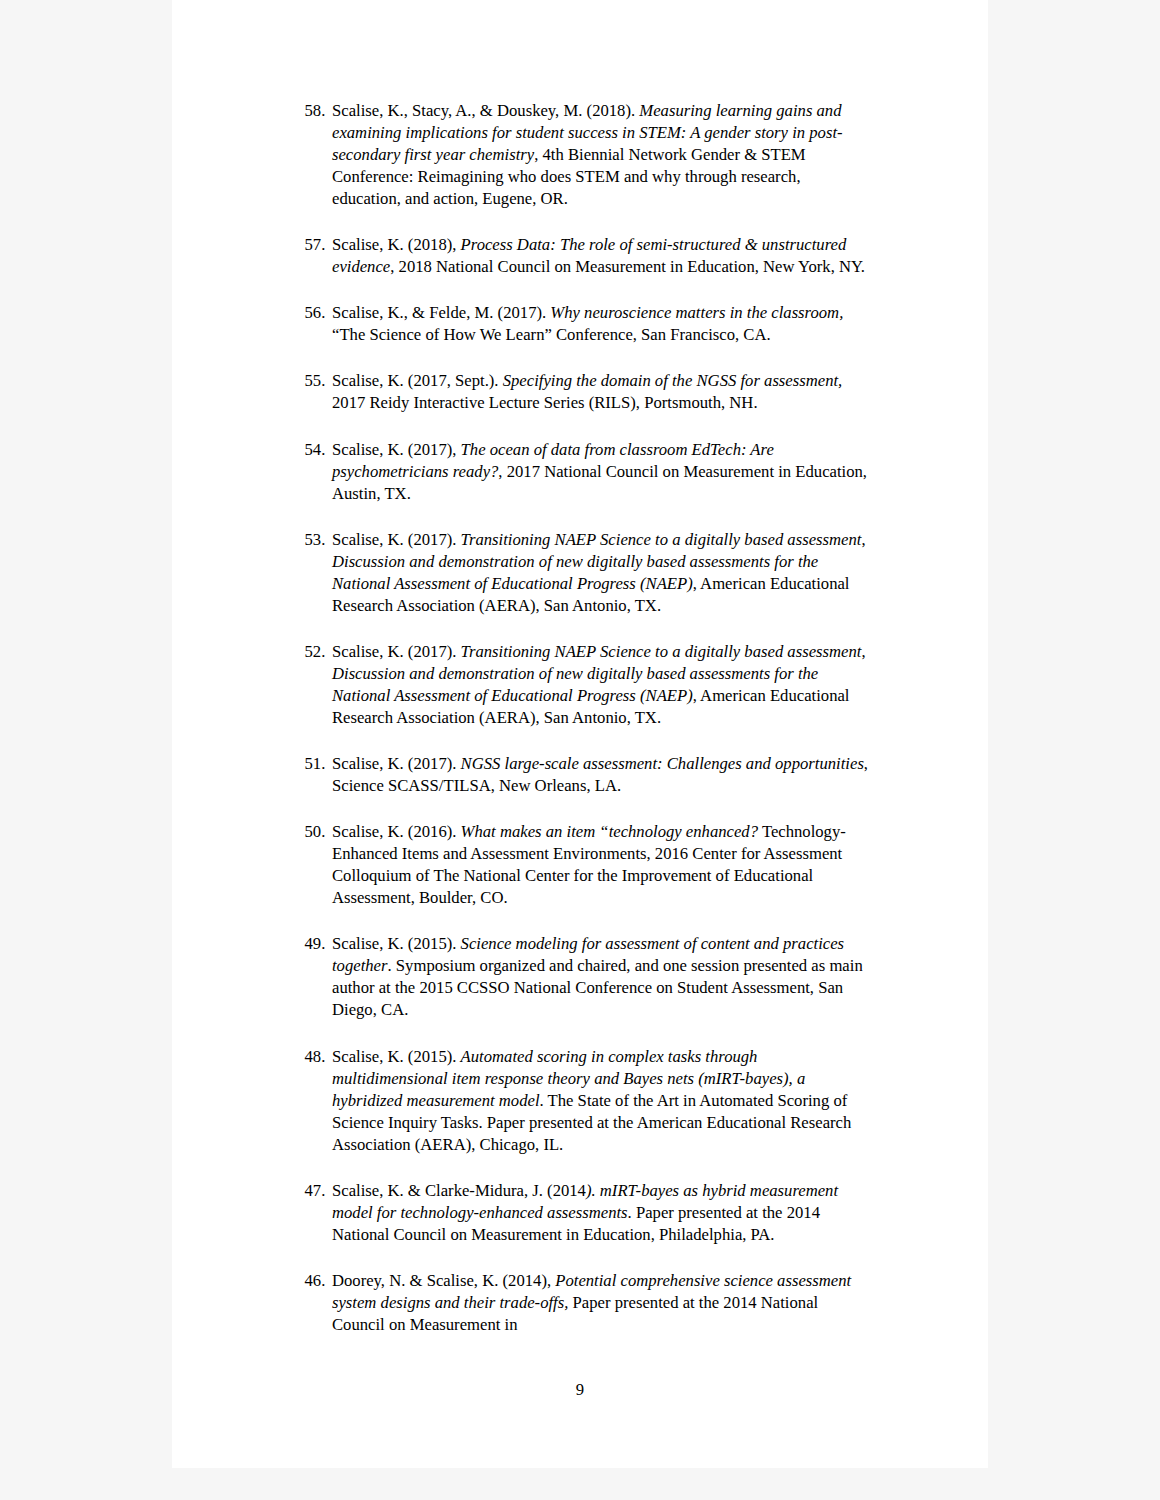58. Scalise, K., Stacy, A., & Douskey, M. (2018). Measuring learning gains and examining implications for student success in STEM: A gender story in post-secondary first year chemistry, 4th Biennial Network Gender & STEM Conference: Reimagining who does STEM and why through research, education, and action, Eugene, OR.
57. Scalise, K. (2018), Process Data: The role of semi-structured & unstructured evidence, 2018 National Council on Measurement in Education, New York, NY.
56. Scalise, K., & Felde, M. (2017). Why neuroscience matters in the classroom, “The Science of How We Learn” Conference, San Francisco, CA.
55. Scalise, K. (2017, Sept.). Specifying the domain of the NGSS for assessment, 2017 Reidy Interactive Lecture Series (RILS), Portsmouth, NH.
54. Scalise, K. (2017), The ocean of data from classroom EdTech: Are psychometricians ready?, 2017 National Council on Measurement in Education, Austin, TX.
53. Scalise, K. (2017). Transitioning NAEP Science to a digitally based assessment, Discussion and demonstration of new digitally based assessments for the National Assessment of Educational Progress (NAEP), American Educational Research Association (AERA), San Antonio, TX.
52. Scalise, K. (2017). Transitioning NAEP Science to a digitally based assessment, Discussion and demonstration of new digitally based assessments for the National Assessment of Educational Progress (NAEP), American Educational Research Association (AERA), San Antonio, TX.
51. Scalise, K. (2017). NGSS large-scale assessment: Challenges and opportunities, Science SCASS/TILSA, New Orleans, LA.
50. Scalise, K. (2016). What makes an item “technology enhanced? Technology-Enhanced Items and Assessment Environments, 2016 Center for Assessment Colloquium of The National Center for the Improvement of Educational Assessment, Boulder, CO.
49. Scalise, K. (2015). Science modeling for assessment of content and practices together. Symposium organized and chaired, and one session presented as main author at the 2015 CCSSO National Conference on Student Assessment, San Diego, CA.
48. Scalise, K. (2015). Automated scoring in complex tasks through multidimensional item response theory and Bayes nets (mIRT-bayes), a hybridized measurement model. The State of the Art in Automated Scoring of Science Inquiry Tasks. Paper presented at the American Educational Research Association (AERA), Chicago, IL.
47. Scalise, K. & Clarke-Midura, J. (2014). mIRT-bayes as hybrid measurement model for technology-enhanced assessments. Paper presented at the 2014 National Council on Measurement in Education, Philadelphia, PA.
46. Doorey, N. & Scalise, K. (2014), Potential comprehensive science assessment system designs and their trade-offs, Paper presented at the 2014 National Council on Measurement in
9